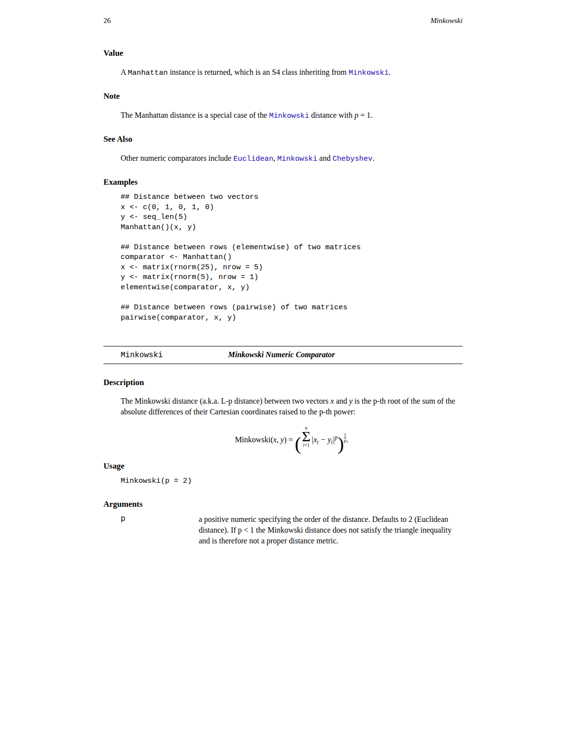26 Minkowski
Value
A Manhattan instance is returned, which is an S4 class inheriting from Minkowski.
Note
The Manhattan distance is a special case of the Minkowski distance with p = 1.
See Also
Other numeric comparators include Euclidean, Minkowski and Chebyshev.
Examples
## Distance between two vectors
x <- c(0, 1, 0, 1, 0)
y <- seq_len(5)
Manhattan()(x, y)

## Distance between rows (elementwise) of two matrices
comparator <- Manhattan()
x <- matrix(rnorm(25), nrow = 5)
y <- matrix(rnorm(5), nrow = 1)
elementwise(comparator, x, y)

## Distance between rows (pairwise) of two matrices
pairwise(comparator, x, y)
Minkowski Minkowski Numeric Comparator
Description
The Minkowski distance (a.k.a. L-p distance) between two vectors x and y is the p-th root of the sum of the absolute differences of their Cartesian coordinates raised to the p-th power:
Minkowski(x, y) = (nΣi=1|xi − yi|p)1 p.
Usage
Minkowski(p = 2)
Arguments
| p | a positive numeric specifying the order of the distance. Defaults to 2 (Euclidean distance). If p < 1 the Minkowski distance does not satisfy the triangle inequality and is therefore not a proper distance metric. |